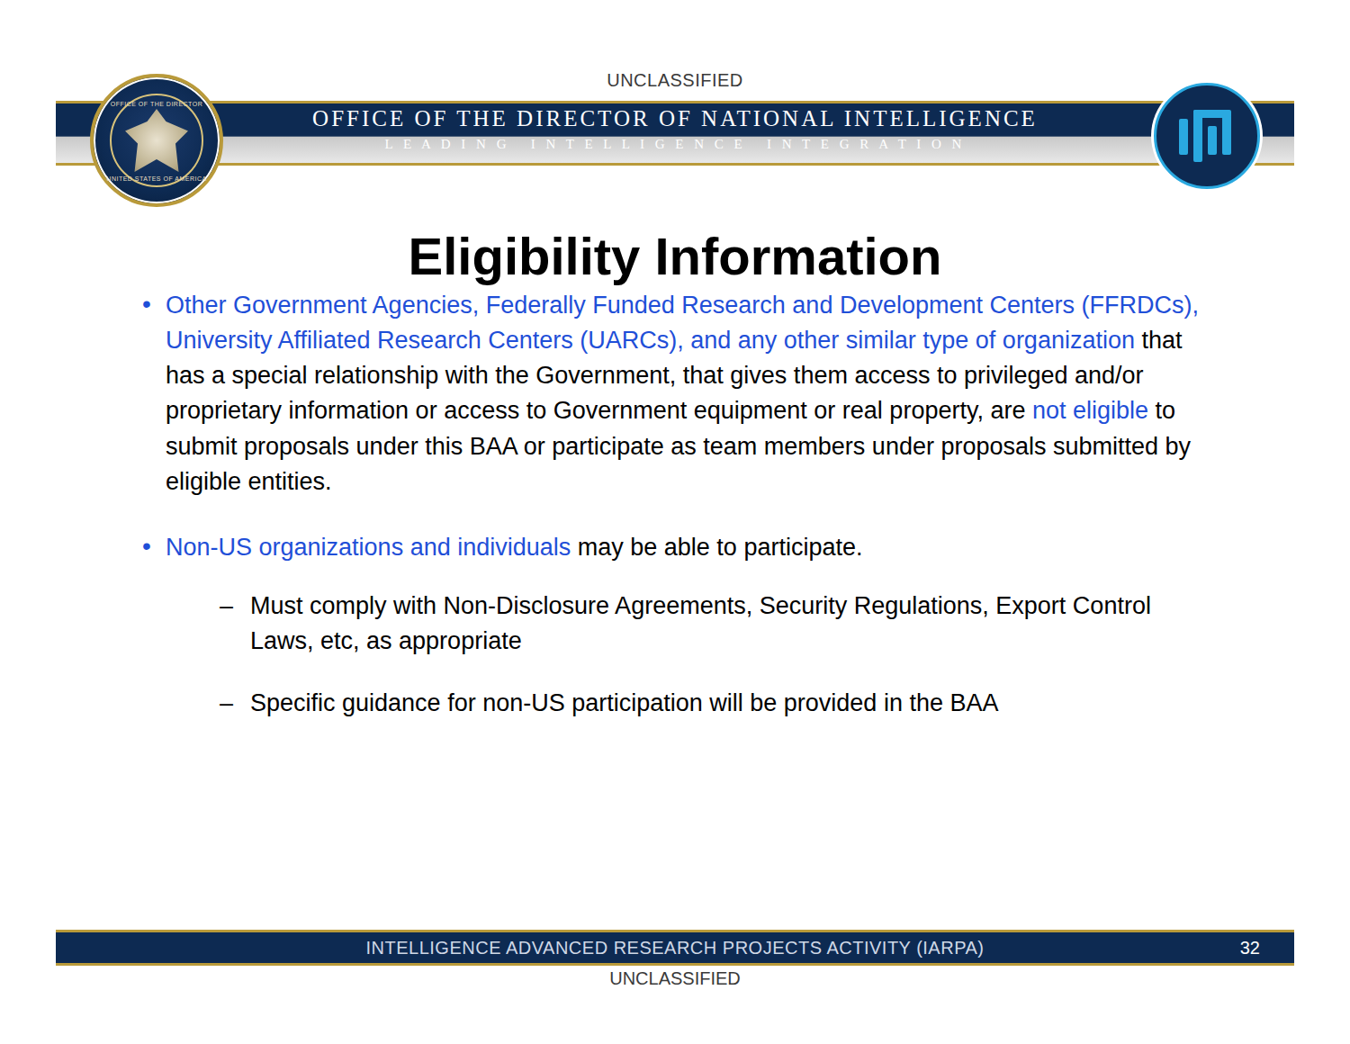UNCLASSIFIED
OFFICE OF THE DIRECTOR OF NATIONAL INTELLIGENCE
L E A D I N G I N T E L L I G E N C E I N T E G R A T I O N
OFFICE OF THE DIRECTOR
UNITED STATES OF AMERICA
Eligibility Information
Other Government Agencies, Federally Funded Research and Development Centers (FFRDCs), University Affiliated Research Centers (UARCs), and any other similar type of organization that has a special relationship with the Government, that gives them access to privileged and/or proprietary information or access to Government equipment or real property, are not eligible to submit proposals under this BAA or participate as team members under proposals submitted by eligible entities.
Non-US organizations and individuals may be able to participate.
Must comply with Non-Disclosure Agreements, Security Regulations, Export Control Laws, etc, as appropriate
Specific guidance for non-US participation will be provided in the BAA
INTELLIGENCE ADVANCED RESEARCH PROJECTS ACTIVITY (IARPA)
32
UNCLASSIFIED